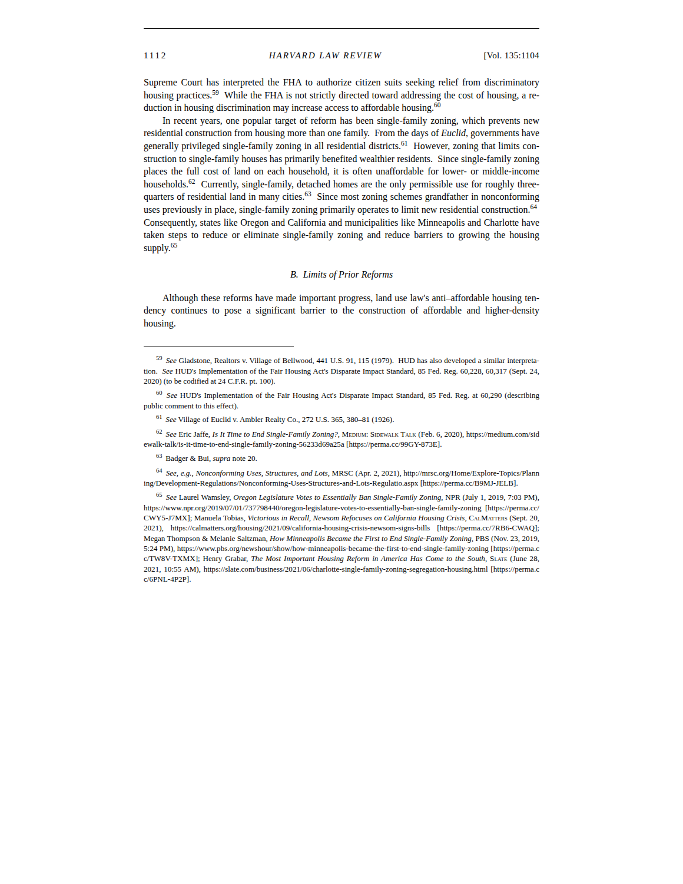1112 HARVARD LAW REVIEW [Vol. 135:1104
Supreme Court has interpreted the FHA to authorize citizen suits seeking relief from discriminatory housing practices.59 While the FHA is not strictly directed toward addressing the cost of housing, a reduction in housing discrimination may increase access to affordable housing.60
In recent years, one popular target of reform has been single-family zoning, which prevents new residential construction from housing more than one family. From the days of Euclid, governments have generally privileged single-family zoning in all residential districts.61 However, zoning that limits construction to single-family houses has primarily benefited wealthier residents. Since single-family zoning places the full cost of land on each household, it is often unaffordable for lower- or middle-income households.62 Currently, single-family, detached homes are the only permissible use for roughly three-quarters of residential land in many cities.63 Since most zoning schemes grandfather in nonconforming uses previously in place, single-family zoning primarily operates to limit new residential construction.64 Consequently, states like Oregon and California and municipalities like Minneapolis and Charlotte have taken steps to reduce or eliminate single-family zoning and reduce barriers to growing the housing supply.65
B. Limits of Prior Reforms
Although these reforms have made important progress, land use law's anti–affordable housing tendency continues to pose a significant barrier to the construction of affordable and higher-density housing.
59 See Gladstone, Realtors v. Village of Bellwood, 441 U.S. 91, 115 (1979). HUD has also developed a similar interpretation. See HUD's Implementation of the Fair Housing Act's Disparate Impact Standard, 85 Fed. Reg. 60,228, 60,317 (Sept. 24, 2020) (to be codified at 24 C.F.R. pt. 100).
60 See HUD's Implementation of the Fair Housing Act's Disparate Impact Standard, 85 Fed. Reg. at 60,290 (describing public comment to this effect).
61 See Village of Euclid v. Ambler Realty Co., 272 U.S. 365, 380–81 (1926).
62 See Eric Jaffe, Is It Time to End Single-Family Zoning?, Medium: Sidewalk Talk (Feb. 6, 2020), https://medium.com/sidewalk-talk/is-it-time-to-end-single-family-zoning-56233d69a25a [https://perma.cc/99GY-873E].
63 Badger & Bui, supra note 20.
64 See, e.g., Nonconforming Uses, Structures, and Lots, MRSC (Apr. 2, 2021), http://mrsc.org/Home/Explore-Topics/Planning/Development-Regulations/Nonconforming-Uses-Structures-and-Lots-Regulatio.aspx [https://perma.cc/B9MJ-JELB].
65 See Laurel Wamsley, Oregon Legislature Votes to Essentially Ban Single-Family Zoning, NPR (July 1, 2019, 7:03 PM), https://www.npr.org/2019/07/01/737798440/oregon-legislature-votes-to-essentially-ban-single-family-zoning [https://perma.cc/CWY5-J7MX]; Manuela Tobias, Victorious in Recall, Newsom Refocuses on California Housing Crisis, CalMatters (Sept. 20, 2021), https://calmatters.org/housing/2021/09/california-housing-crisis-newsom-signs-bills [https://perma.cc/7RB6-CWAQ]; Megan Thompson & Melanie Saltzman, How Minneapolis Became the First to End Single-Family Zoning, PBS (Nov. 23, 2019, 5:24 PM), https://www.pbs.org/newshour/show/how-minneapolis-became-the-first-to-end-single-family-zoning [https://perma.cc/TW8V-TXMX]; Henry Grabar, The Most Important Housing Reform in America Has Come to the South, Slate (June 28, 2021, 10:55 AM), https://slate.com/business/2021/06/charlotte-single-family-zoning-segregation-housing.html [https://perma.cc/6PNL-4P2P].